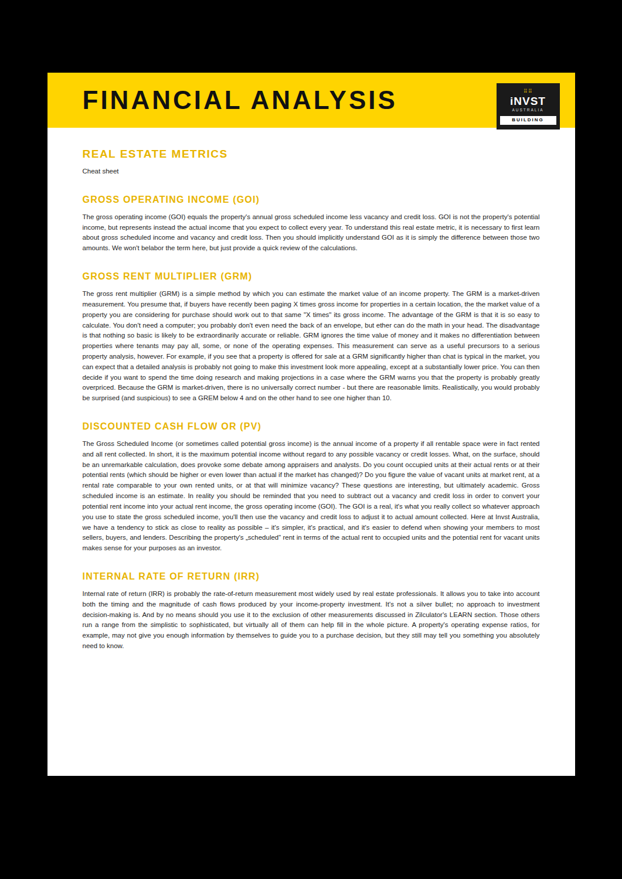⠿⠿
iNVST
AUSTRALIA
BUILDING
FINANCIAL ANALYSIS
REAL ESTATE METRICS
Cheat sheet
GROSS OPERATING INCOME (GOI)
The gross operating income (GOI) equals the property's annual gross scheduled income less vacancy and credit loss. GOI is not the property's potential income, but represents instead the actual income that you expect to collect every year. To understand this real estate metric, it is necessary to first learn about gross scheduled income and vacancy and credit loss. Then you should implicitly understand GOI as it is simply the difference between those two amounts. We won't belabor the term here, but just provide a quick review of the calculations.
GROSS RENT MULTIPLIER (GRM)
The gross rent multiplier (GRM) is a simple method by which you can estimate the market value of an income property. The GRM is a market-driven measurement. You presume that, if buyers have recently been paging X times gross income for properties in a certain location, the the market value of a property you are considering for purchase should work out to that same "X times" its gross income. The advantage of the GRM is that it is so easy to calculate. You don't need a computer; you probably don't even need the back of an envelope, but ether can do the math in your head. The disadvantage is that nothing so basic is likely to be extraordinarily accurate or reliable. GRM ignores the time value of money and it makes no differentiation between properties where tenants may pay all, some, or none of the operating expenses. This measurement can serve as a useful precursors to a serious property analysis, however. For example, if you see that a property is offered for sale at a GRM significantly higher than chat is typical in the market, you can expect that a detailed analysis is probably not going to make this investment look more appealing, except at a substantially lower price. You can then decide if you want to spend the time doing research and making projections in a case where the GRM warns you that the property is probably greatly overpriced. Because the GRM is market-driven, there is no universally correct number - but there are reasonable limits. Realistically, you would probably be surprised (and suspicious) to see a GREM below 4 and on the other hand to see one higher than 10.
DISCOUNTED CASH FLOW OR (PV)
The Gross Scheduled Income (or sometimes called potential gross income) is the annual income of a property if all rentable space were in fact rented and all rent collected. In short, it is the maximum potential income without regard to any possible vacancy or credit losses. What, on the surface, should be an unremarkable calculation, does provoke some debate among appraisers and analysts. Do you count occupied units at their actual rents or at their potential rents (which should be higher or even lower than actual if the market has changed)? Do you figure the value of vacant units at market rent, at a rental rate comparable to your own rented units, or at that will minimize vacancy? These questions are interesting, but ultimately academic. Gross scheduled income is an estimate. In reality you should be reminded that you need to subtract out a vacancy and credit loss in order to convert your potential rent income into your actual rent income, the gross operating income (GOI). The GOI is a real, it's what you really collect so whatever approach you use to state the gross scheduled income, you'll then use the vacancy and credit loss to adjust it to actual amount collected. Here at Invst Australia, we have a tendency to stick as close to reality as possible – it's simpler, it's practical, and it's easier to defend when showing your members to most sellers, buyers, and lenders. Describing the property's „scheduled” rent in terms of the actual rent to occupied units and the potential rent for vacant units makes sense for your purposes as an investor.
INTERNAL RATE OF RETURN (IRR)
Internal rate of return (IRR) is probably the rate-of-return measurement most widely used by real estate professionals. It allows you to take into account both the timing and the magnitude of cash flows produced by your income-property investment. It's not a silver bullet; no approach to investment decision-making is. And by no means should you use it to the exclusion of other measurements discussed in Zilculator's LEARN section. Those others run a range from the simplistic to sophisticated, but virtually all of them can help fill in the whole picture. A property's operating expense ratios, for example, may not give you enough information by themselves to guide you to a purchase decision, but they still may tell you something you absolutely need to know.